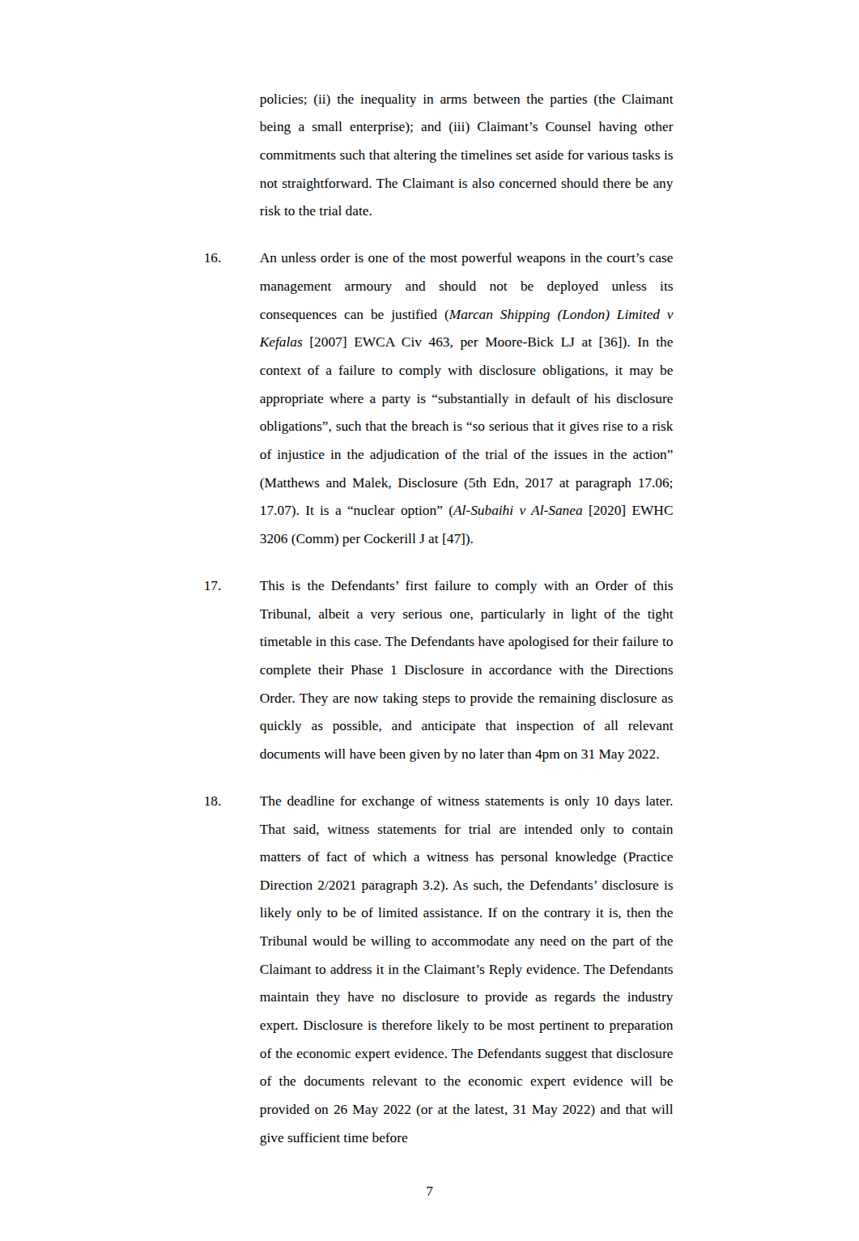policies; (ii) the inequality in arms between the parties (the Claimant being a small enterprise); and (iii) Claimant’s Counsel having other commitments such that altering the timelines set aside for various tasks is not straightforward. The Claimant is also concerned should there be any risk to the trial date.
16. An unless order is one of the most powerful weapons in the court’s case management armoury and should not be deployed unless its consequences can be justified (Marcan Shipping (London) Limited v Kefalas [2007] EWCA Civ 463, per Moore-Bick LJ at [36]). In the context of a failure to comply with disclosure obligations, it may be appropriate where a party is “substantially in default of his disclosure obligations”, such that the breach is “so serious that it gives rise to a risk of injustice in the adjudication of the trial of the issues in the action” (Matthews and Malek, Disclosure (5th Edn, 2017 at paragraph 17.06; 17.07). It is a “nuclear option” (Al-Subaihi v Al-Sanea [2020] EWHC 3206 (Comm) per Cockerill J at [47]).
17. This is the Defendants’ first failure to comply with an Order of this Tribunal, albeit a very serious one, particularly in light of the tight timetable in this case. The Defendants have apologised for their failure to complete their Phase 1 Disclosure in accordance with the Directions Order. They are now taking steps to provide the remaining disclosure as quickly as possible, and anticipate that inspection of all relevant documents will have been given by no later than 4pm on 31 May 2022.
18. The deadline for exchange of witness statements is only 10 days later. That said, witness statements for trial are intended only to contain matters of fact of which a witness has personal knowledge (Practice Direction 2/2021 paragraph 3.2). As such, the Defendants’ disclosure is likely only to be of limited assistance. If on the contrary it is, then the Tribunal would be willing to accommodate any need on the part of the Claimant to address it in the Claimant’s Reply evidence. The Defendants maintain they have no disclosure to provide as regards the industry expert. Disclosure is therefore likely to be most pertinent to preparation of the economic expert evidence. The Defendants suggest that disclosure of the documents relevant to the economic expert evidence will be provided on 26 May 2022 (or at the latest, 31 May 2022) and that will give sufficient time before
7